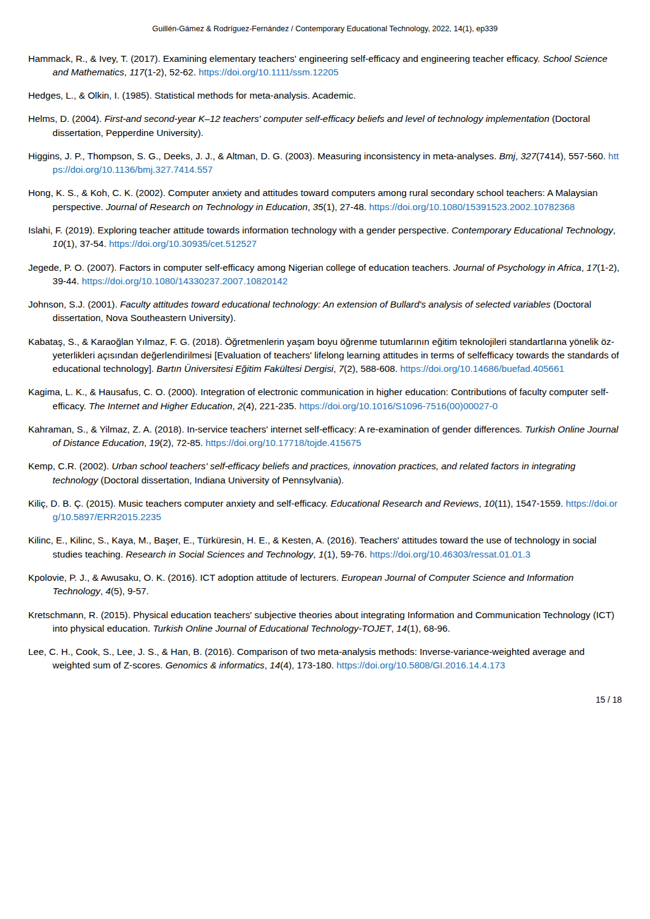Guillén-Gámez & Rodríguez-Fernández / Contemporary Educational Technology, 2022, 14(1), ep339
Hammack, R., & Ivey, T. (2017). Examining elementary teachers' engineering self-efficacy and engineering teacher efficacy. School Science and Mathematics, 117(1-2), 52-62. https://doi.org/10.1111/ssm.12205
Hedges, L., & Olkin, I. (1985). Statistical methods for meta-analysis. Academic.
Helms, D. (2004). First-and second-year K–12 teachers' computer self-efficacy beliefs and level of technology implementation (Doctoral dissertation, Pepperdine University).
Higgins, J. P., Thompson, S. G., Deeks, J. J., & Altman, D. G. (2003). Measuring inconsistency in meta-analyses. Bmj, 327(7414), 557-560. https://doi.org/10.1136/bmj.327.7414.557
Hong, K. S., & Koh, C. K. (2002). Computer anxiety and attitudes toward computers among rural secondary school teachers: A Malaysian perspective. Journal of Research on Technology in Education, 35(1), 27-48. https://doi.org/10.1080/15391523.2002.10782368
Islahi, F. (2019). Exploring teacher attitude towards information technology with a gender perspective. Contemporary Educational Technology, 10(1), 37-54. https://doi.org/10.30935/cet.512527
Jegede, P. O. (2007). Factors in computer self-efficacy among Nigerian college of education teachers. Journal of Psychology in Africa, 17(1-2), 39-44. https://doi.org/10.1080/14330237.2007.10820142
Johnson, S.J. (2001). Faculty attitudes toward educational technology: An extension of Bullard's analysis of selected variables (Doctoral dissertation, Nova Southeastern University).
Kabataş, S., & Karaoğlan Yılmaz, F. G. (2018). Öğretmenlerin yaşam boyu öğrenme tutumlarının eğitim teknolojileri standartlarına yönelik öz-yeterlikleri açısından değerlendirilmesi [Evaluation of teachers' lifelong learning attitudes in terms of selfefficacy towards the standards of educational technology]. Bartın Üniversitesi Eğitim Fakültesi Dergisi, 7(2), 588-608. https://doi.org/10.14686/buefad.405661
Kagima, L. K., & Hausafus, C. O. (2000). Integration of electronic communication in higher education: Contributions of faculty computer self-efficacy. The Internet and Higher Education, 2(4), 221-235. https://doi.org/10.1016/S1096-7516(00)00027-0
Kahraman, S., & Yilmaz, Z. A. (2018). In-service teachers' internet self-efficacy: A re-examination of gender differences. Turkish Online Journal of Distance Education, 19(2), 72-85. https://doi.org/10.17718/tojde.415675
Kemp, C.R. (2002). Urban school teachers' self-efficacy beliefs and practices, innovation practices, and related factors in integrating technology (Doctoral dissertation, Indiana University of Pennsylvania).
Kiliç, D. B. Ç. (2015). Music teachers computer anxiety and self-efficacy. Educational Research and Reviews, 10(11), 1547-1559. https://doi.org/10.5897/ERR2015.2235
Kilinc, E., Kilinc, S., Kaya, M., Başer, E., Türküresin, H. E., & Kesten, A. (2016). Teachers' attitudes toward the use of technology in social studies teaching. Research in Social Sciences and Technology, 1(1), 59-76. https://doi.org/10.46303/ressat.01.01.3
Kpolovie, P. J., & Awusaku, O. K. (2016). ICT adoption attitude of lecturers. European Journal of Computer Science and Information Technology, 4(5), 9-57.
Kretschmann, R. (2015). Physical education teachers' subjective theories about integrating Information and Communication Technology (ICT) into physical education. Turkish Online Journal of Educational Technology-TOJET, 14(1), 68-96.
Lee, C. H., Cook, S., Lee, J. S., & Han, B. (2016). Comparison of two meta-analysis methods: Inverse-variance-weighted average and weighted sum of Z-scores. Genomics & informatics, 14(4), 173-180. https://doi.org/10.5808/GI.2016.14.4.173
15 / 18